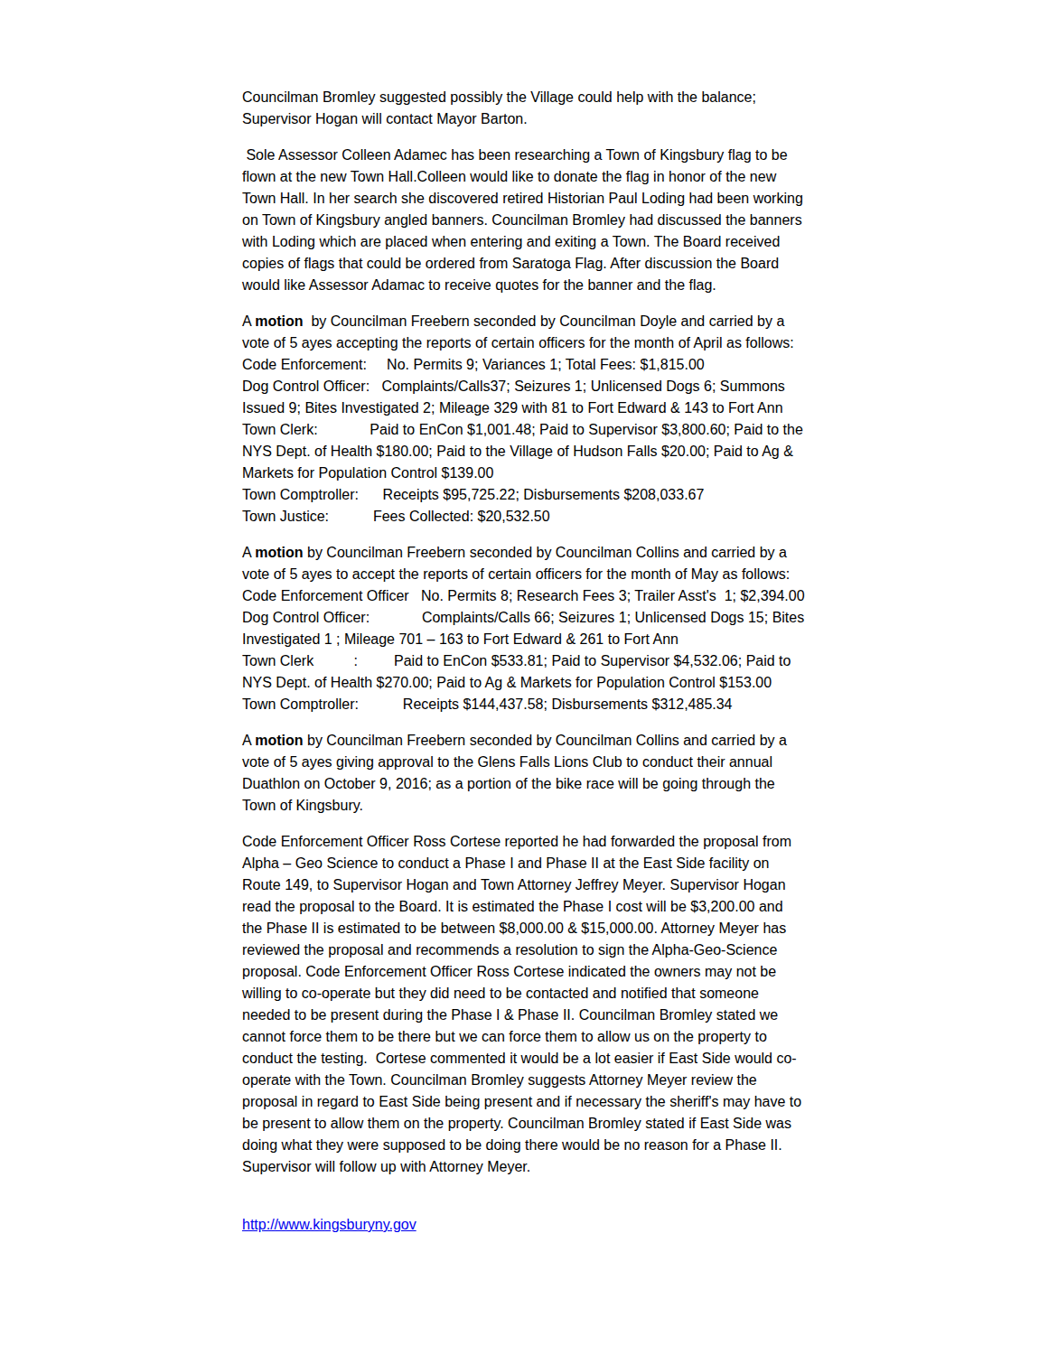Councilman Bromley suggested possibly the Village could help with the balance; Supervisor Hogan will contact Mayor Barton.
Sole Assessor Colleen Adamec has been researching a Town of Kingsbury flag to be flown at the new Town Hall.Colleen would like to donate the flag in honor of the new Town Hall. In her search she discovered retired Historian Paul Loding had been working on Town of Kingsbury angled banners. Councilman Bromley had discussed the banners with Loding which are placed when entering and exiting a Town. The Board received copies of flags that could be ordered from Saratoga Flag. After discussion the Board would like Assessor Adamac to receive quotes for the banner and the flag.
A motion by Councilman Freebern seconded by Councilman Doyle and carried by a vote of 5 ayes accepting the reports of certain officers for the month of April as follows:
Code Enforcement: No. Permits 9; Variances 1; Total Fees: $1,815.00
Dog Control Officer: Complaints/Calls37; Seizures 1; Unlicensed Dogs 6; Summons Issued 9; Bites Investigated 2; Mileage 329 with 81 to Fort Edward & 143 to Fort Ann
Town Clerk: Paid to EnCon $1,001.48; Paid to Supervisor $3,800.60; Paid to the NYS Dept. of Health $180.00; Paid to the Village of Hudson Falls $20.00; Paid to Ag & Markets for Population Control $139.00
Town Comptroller: Receipts $95,725.22; Disbursements $208,033.67
Town Justice: Fees Collected: $20,532.50
A motion by Councilman Freebern seconded by Councilman Collins and carried by a vote of 5 ayes to accept the reports of certain officers for the month of May as follows:
Code Enforcement Officer No. Permits 8; Research Fees 3; Trailer Asst's 1; $2,394.00
Dog Control Officer: Complaints/Calls 66; Seizures 1; Unlicensed Dogs 15; Bites Investigated 1 ; Mileage 701 – 163 to Fort Edward & 261 to Fort Ann
Town Clerk : Paid to EnCon $533.81; Paid to Supervisor $4,532.06; Paid to NYS Dept. of Health $270.00; Paid to Ag & Markets for Population Control $153.00
Town Comptroller: Receipts $144,437.58; Disbursements $312,485.34
A motion by Councilman Freebern seconded by Councilman Collins and carried by a vote of 5 ayes giving approval to the Glens Falls Lions Club to conduct their annual Duathlon on October 9, 2016; as a portion of the bike race will be going through the Town of Kingsbury.
Code Enforcement Officer Ross Cortese reported he had forwarded the proposal from Alpha – Geo Science to conduct a Phase I and Phase II at the East Side facility on Route 149, to Supervisor Hogan and Town Attorney Jeffrey Meyer. Supervisor Hogan read the proposal to the Board. It is estimated the Phase I cost will be $3,200.00 and the Phase II is estimated to be between $8,000.00 & $15,000.00. Attorney Meyer has reviewed the proposal and recommends a resolution to sign the Alpha-Geo-Science proposal. Code Enforcement Officer Ross Cortese indicated the owners may not be willing to co-operate but they did need to be contacted and notified that someone needed to be present during the Phase I & Phase II. Councilman Bromley stated we cannot force them to be there but we can force them to allow us on the property to conduct the testing. Cortese commented it would be a lot easier if East Side would co-operate with the Town. Councilman Bromley suggests Attorney Meyer review the proposal in regard to East Side being present and if necessary the sheriff's may have to be present to allow them on the property. Councilman Bromley stated if East Side was doing what they were supposed to be doing there would be no reason for a Phase II. Supervisor will follow up with Attorney Meyer.
http://www.kingsburyny.gov